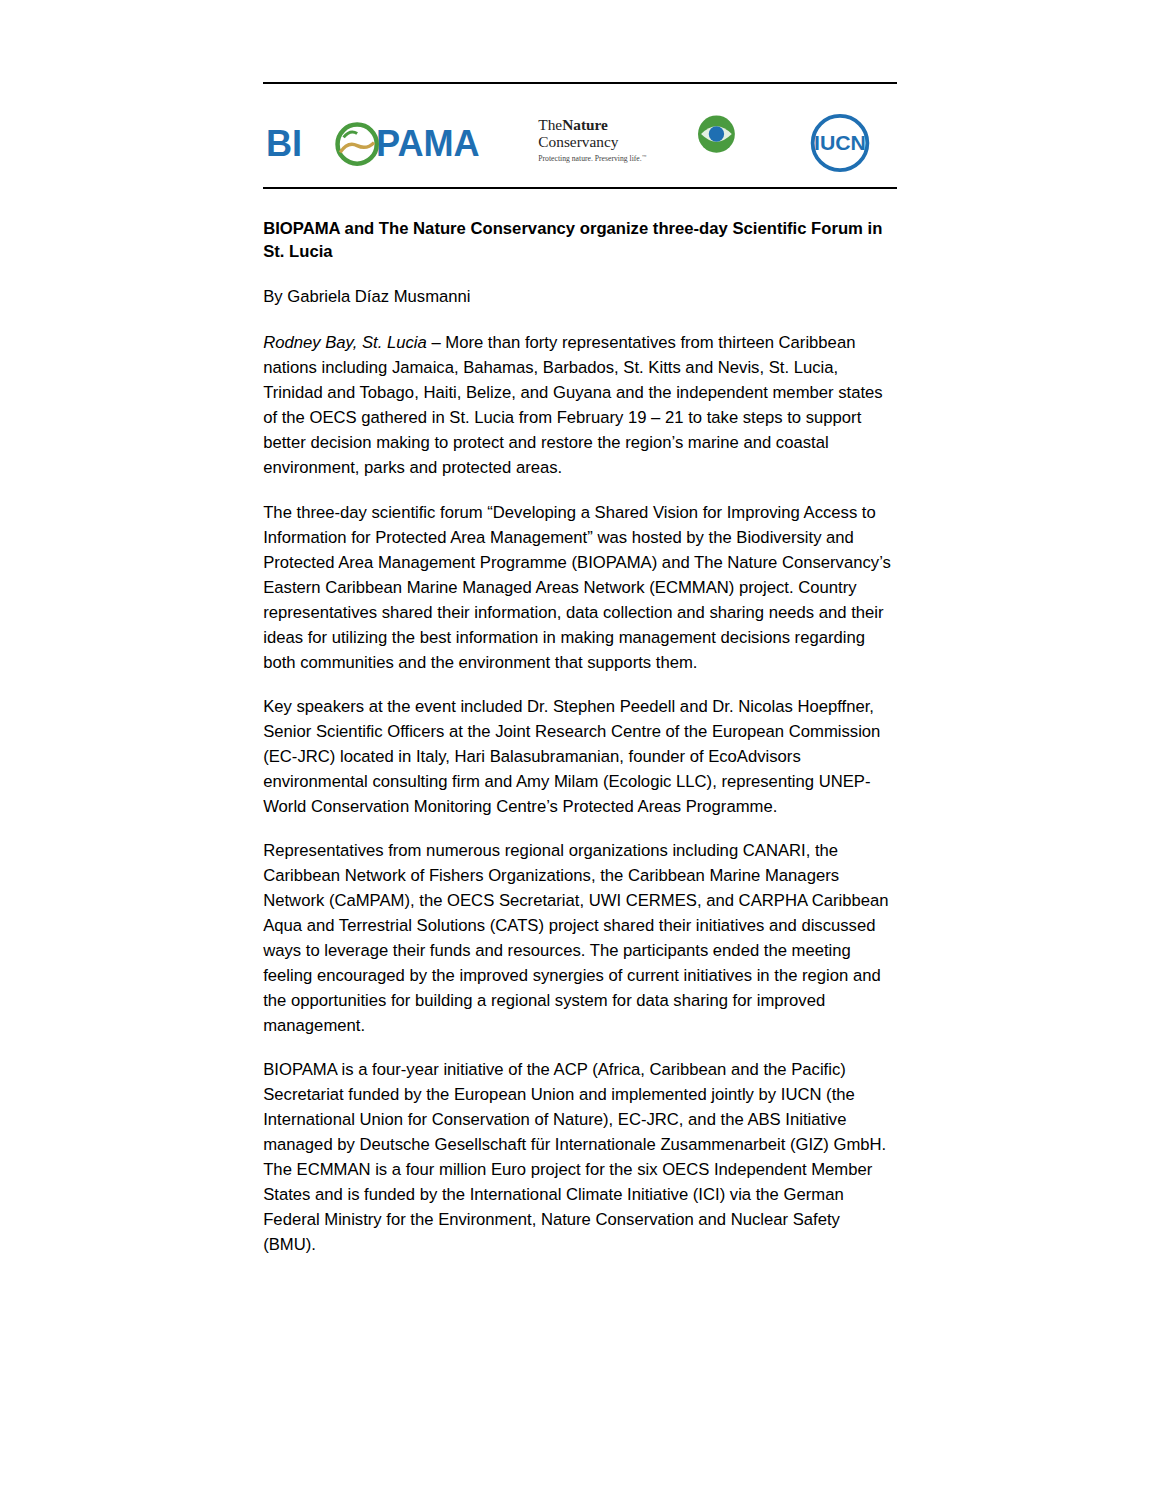BIOPAMA and The Nature Conservancy organize three-day Scientific Forum in St. Lucia
By Gabriela Díaz Musmanni
Rodney Bay, St. Lucia – More than forty representatives from thirteen Caribbean nations including Jamaica, Bahamas, Barbados, St. Kitts and Nevis, St. Lucia, Trinidad and Tobago, Haiti, Belize, and Guyana and the independent member states of the OECS gathered in St. Lucia from February 19 – 21 to take steps to support better decision making to protect and restore the region’s marine and coastal environment, parks and protected areas.
The three-day scientific forum “Developing a Shared Vision for Improving Access to Information for Protected Area Management” was hosted by the Biodiversity and Protected Area Management Programme (BIOPAMA) and The Nature Conservancy’s Eastern Caribbean Marine Managed Areas Network (ECMMAN) project. Country representatives shared their information, data collection and sharing needs and their ideas for utilizing the best information in making management decisions regarding both communities and the environment that supports them.
Key speakers at the event included Dr. Stephen Peedell and Dr. Nicolas Hoepffner, Senior Scientific Officers at the Joint Research Centre of the European Commission (EC-JRC) located in Italy, Hari Balasubramanian, founder of EcoAdvisors environmental consulting firm and Amy Milam (Ecologic LLC), representing UNEP-World Conservation Monitoring Centre’s Protected Areas Programme.
Representatives from numerous regional organizations including CANARI, the Caribbean Network of Fishers Organizations, the Caribbean Marine Managers Network (CaMPAM), the OECS Secretariat, UWI CERMES, and CARPHA Caribbean Aqua and Terrestrial Solutions (CATS) project shared their initiatives and discussed ways to leverage their funds and resources. The participants ended the meeting feeling encouraged by the improved synergies of current initiatives in the region and the opportunities for building a regional system for data sharing for improved management.
BIOPAMA is a four-year initiative of the ACP (Africa, Caribbean and the Pacific) Secretariat funded by the European Union and implemented jointly by IUCN (the International Union for Conservation of Nature), EC-JRC, and the ABS Initiative managed by Deutsche Gesellschaft für Internationale Zusammenarbeit (GIZ) GmbH. The ECMMAN is a four million Euro project for the six OECS Independent Member States and is funded by the International Climate Initiative (ICI) via the German Federal Ministry for the Environment, Nature Conservation and Nuclear Safety (BMU).